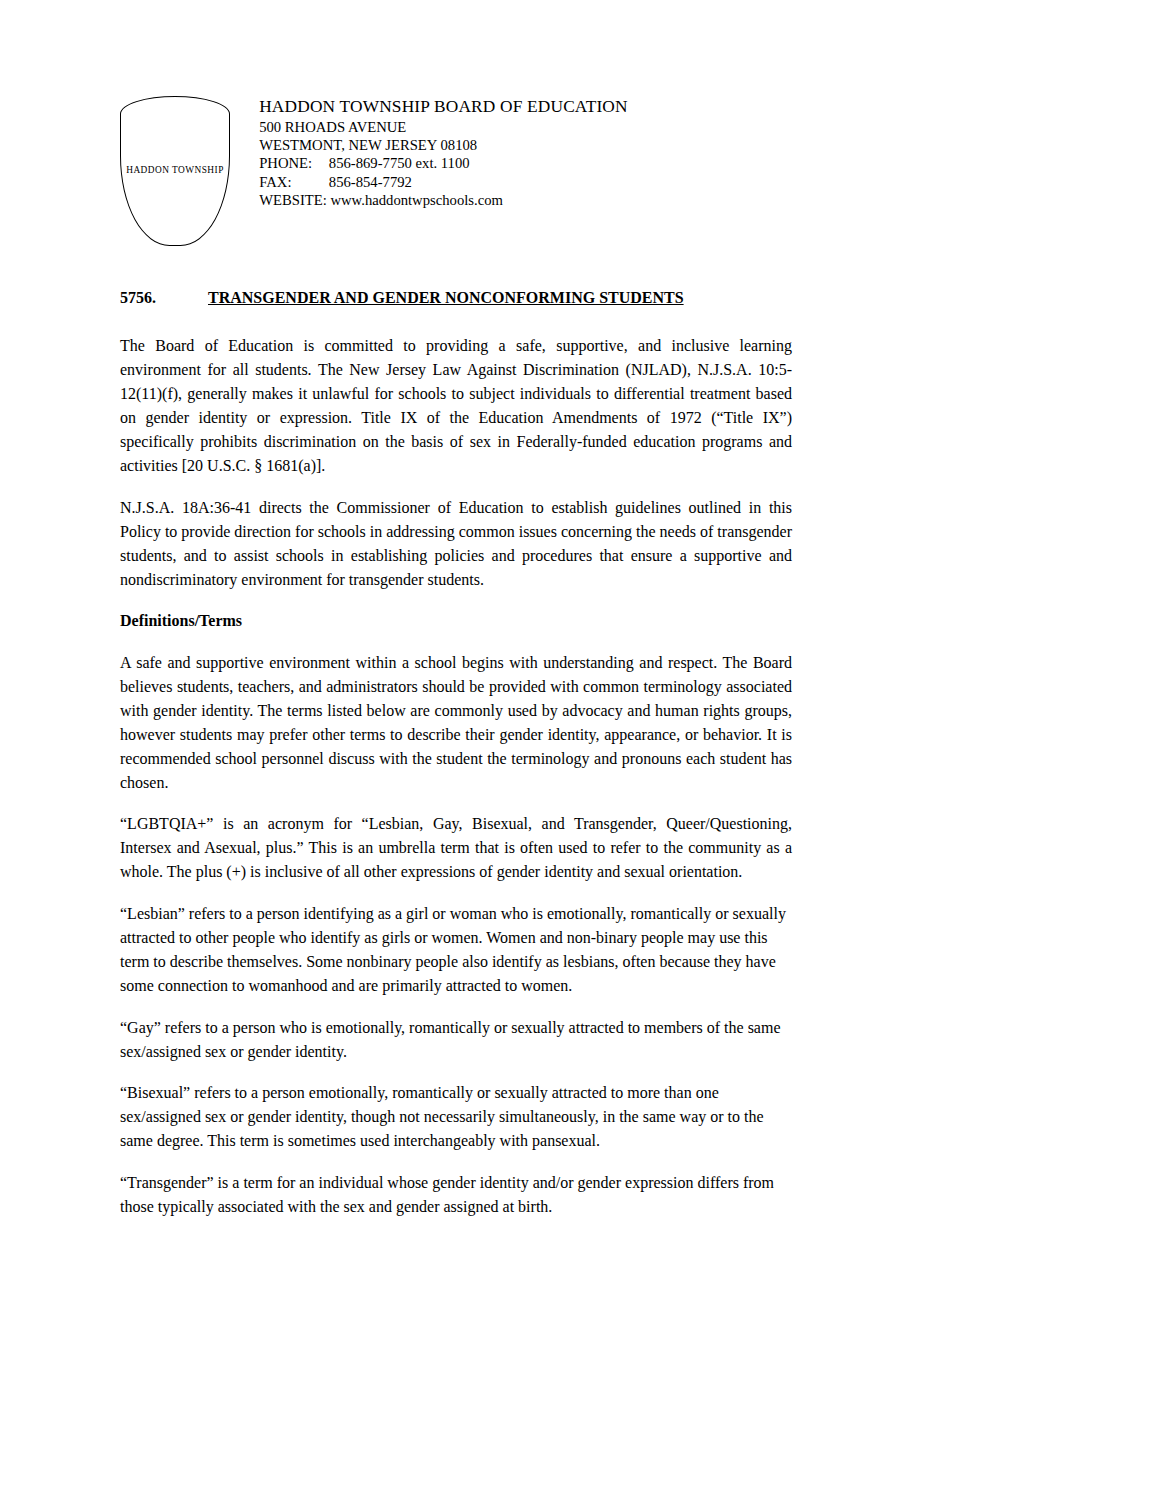HADDON TOWNSHIP
HADDON TOWNSHIP BOARD OF EDUCATION 500 RHOADS AVENUE WESTMONT, NEW JERSEY 08108 PHONE: 856-869-7750 ext. 1100 FAX: 856-854-7792 WEBSITE: www.haddontwpschools.com
5756. TRANSGENDER AND GENDER NONCONFORMING STUDENTS
The Board of Education is committed to providing a safe, supportive, and inclusive learning environment for all students. The New Jersey Law Against Discrimination (NJLAD), N.J.S.A. 10:5-12(11)(f), generally makes it unlawful for schools to subject individuals to differential treatment based on gender identity or expression. Title IX of the Education Amendments of 1972 (“Title IX”) specifically prohibits discrimination on the basis of sex in Federally-funded education programs and activities [20 U.S.C. § 1681(a)].
N.J.S.A. 18A:36-41 directs the Commissioner of Education to establish guidelines outlined in this Policy to provide direction for schools in addressing common issues concerning the needs of transgender students, and to assist schools in establishing policies and procedures that ensure a supportive and nondiscriminatory environment for transgender students.
Definitions/Terms
A safe and supportive environment within a school begins with understanding and respect. The Board believes students, teachers, and administrators should be provided with common terminology associated with gender identity. The terms listed below are commonly used by advocacy and human rights groups, however students may prefer other terms to describe their gender identity, appearance, or behavior. It is recommended school personnel discuss with the student the terminology and pronouns each student has chosen.
“LGBTQIA+” is an acronym for “Lesbian, Gay, Bisexual, and Transgender, Queer/Questioning, Intersex and Asexual, plus.” This is an umbrella term that is often used to refer to the community as a whole. The plus (+) is inclusive of all other expressions of gender identity and sexual orientation.
“Lesbian” refers to a person identifying as a girl or woman who is emotionally, romantically or sexually attracted to other people who identify as girls or women. Women and non-binary people may use this term to describe themselves. Some nonbinary people also identify as lesbians, often because they have some connection to womanhood and are primarily attracted to women.
“Gay” refers to a person who is emotionally, romantically or sexually attracted to members of the same sex/assigned sex or gender identity.
“Bisexual” refers to a person emotionally, romantically or sexually attracted to more than one sex/assigned sex or gender identity, though not necessarily simultaneously, in the same way or to the same degree. This term is sometimes used interchangeably with pansexual.
“Transgender” is a term for an individual whose gender identity and/or gender expression differs from those typically associated with the sex and gender assigned at birth.